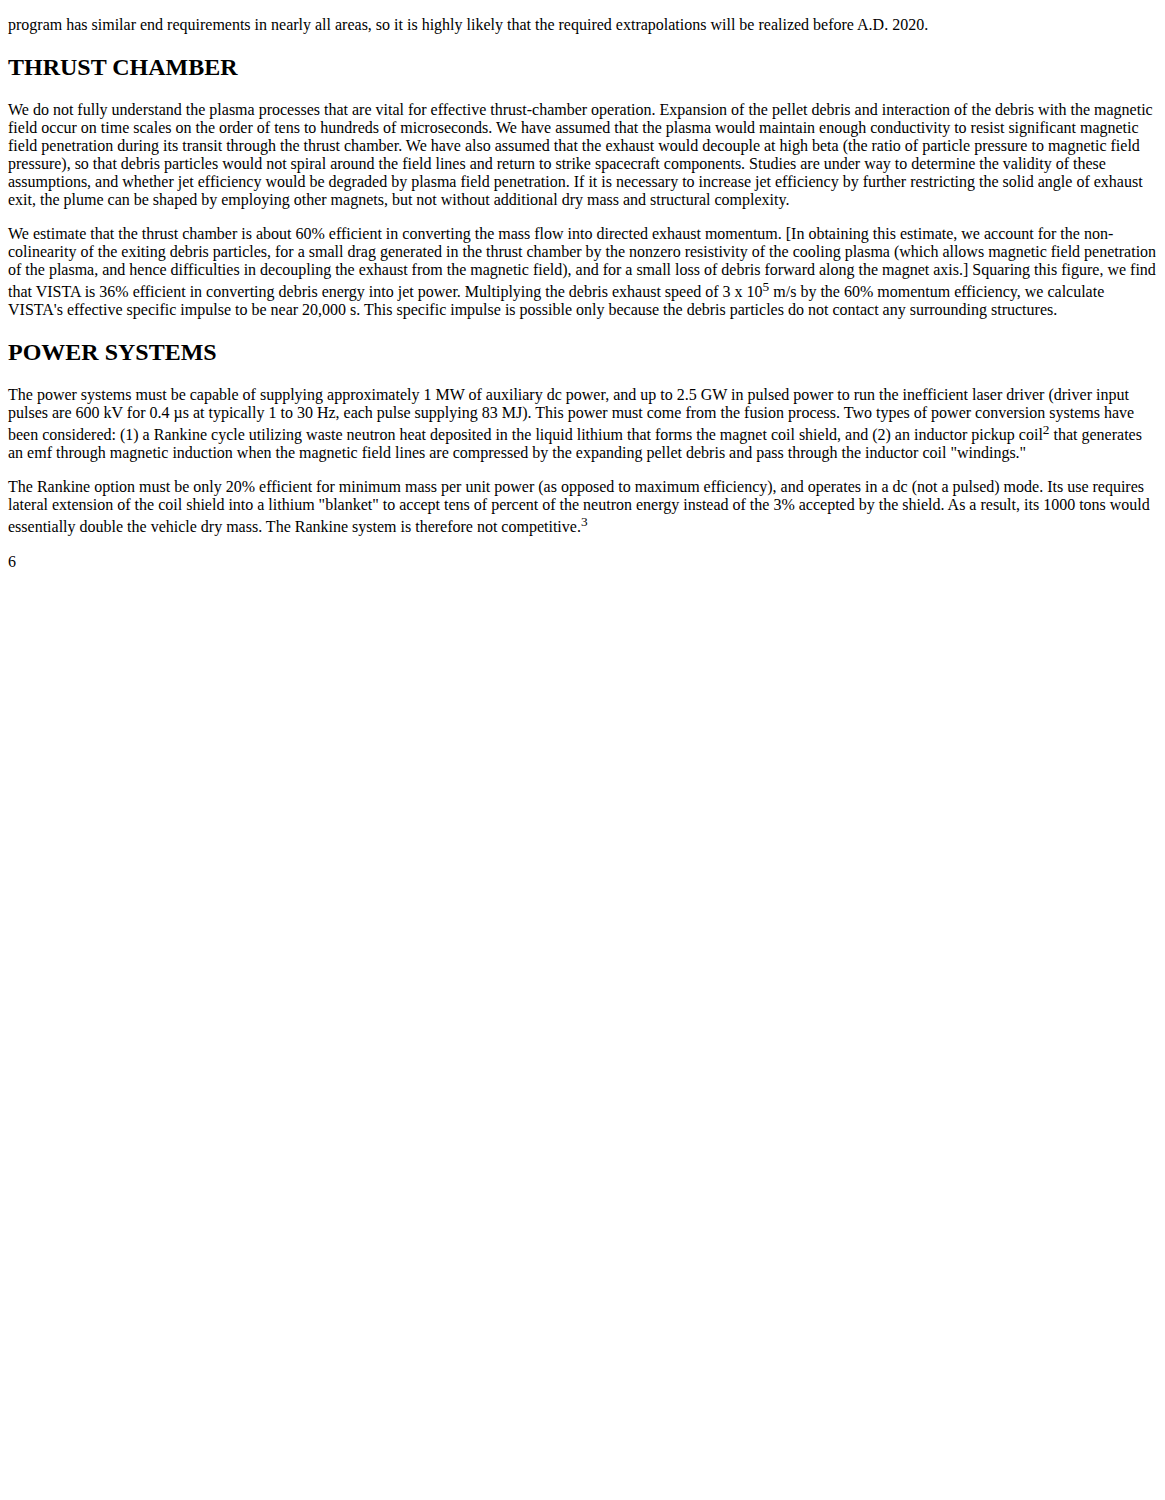program has similar end requirements in nearly all areas, so it is highly likely that the required extrapolations will be realized before A.D. 2020.
THRUST CHAMBER
We do not fully understand the plasma processes that are vital for effective thrust-chamber operation. Expansion of the pellet debris and interaction of the debris with the magnetic field occur on time scales on the order of tens to hundreds of microseconds. We have assumed that the plasma would maintain enough conductivity to resist significant magnetic field penetration during its transit through the thrust chamber. We have also assumed that the exhaust would decouple at high beta (the ratio of particle pressure to magnetic field pressure), so that debris particles would not spiral around the field lines and return to strike spacecraft components. Studies are under way to determine the validity of these assumptions, and whether jet efficiency would be degraded by plasma field penetration. If it is necessary to increase jet efficiency by further restricting the solid angle of exhaust exit, the plume can be shaped by employing other magnets, but not without additional dry mass and structural complexity.
We estimate that the thrust chamber is about 60% efficient in converting the mass flow into directed exhaust momentum. [In obtaining this estimate, we account for the non-colinearity of the exiting debris particles, for a small drag generated in the thrust chamber by the nonzero resistivity of the cooling plasma (which allows magnetic field penetration of the plasma, and hence difficulties in decoupling the exhaust from the magnetic field), and for a small loss of debris forward along the magnet axis.] Squaring this figure, we find that VISTA is 36% efficient in converting debris energy into jet power. Multiplying the debris exhaust speed of 3 x 105 m/s by the 60% momentum efficiency, we calculate VISTA's effective specific impulse to be near 20,000 s. This specific impulse is possible only because the debris particles do not contact any surrounding structures.
POWER SYSTEMS
The power systems must be capable of supplying approximately 1 MW of auxiliary dc power, and up to 2.5 GW in pulsed power to run the inefficient laser driver (driver input pulses are 600 kV for 0.4 µs at typically 1 to 30 Hz, each pulse supplying 83 MJ). This power must come from the fusion process. Two types of power conversion systems have been considered: (1) a Rankine cycle utilizing waste neutron heat deposited in the liquid lithium that forms the magnet coil shield, and (2) an inductor pickup coil2 that generates an emf through magnetic induction when the magnetic field lines are compressed by the expanding pellet debris and pass through the inductor coil "windings."
The Rankine option must be only 20% efficient for minimum mass per unit power (as opposed to maximum efficiency), and operates in a dc (not a pulsed) mode. Its use requires lateral extension of the coil shield into a lithium "blanket" to accept tens of percent of the neutron energy instead of the 3% accepted by the shield. As a result, its 1000 tons would essentially double the vehicle dry mass. The Rankine system is therefore not competitive.3
6